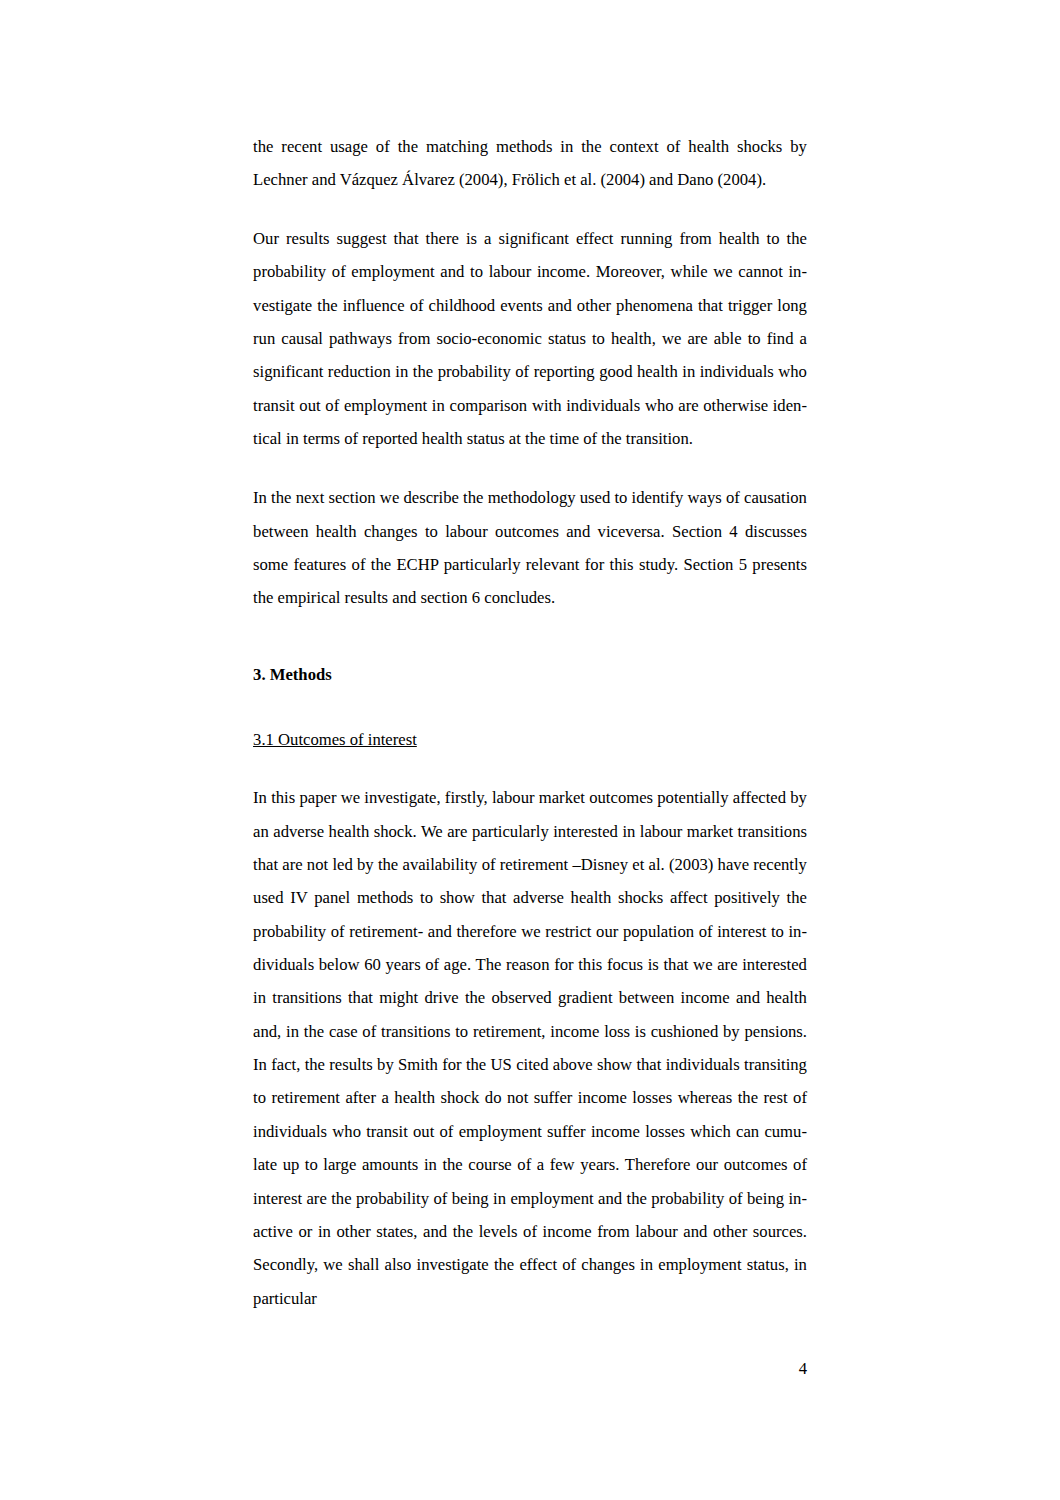the recent usage of the matching methods in the context of health shocks by Lechner and Vázquez Álvarez (2004), Frölich et al. (2004) and Dano (2004).
Our results suggest that there is a significant effect running from health to the probability of employment and to labour income. Moreover, while we cannot investigate the influence of childhood events and other phenomena that trigger long run causal pathways from socio-economic status to health, we are able to find a significant reduction in the probability of reporting good health in individuals who transit out of employment in comparison with individuals who are otherwise identical in terms of reported health status at the time of the transition.
In the next section we describe the methodology used to identify ways of causation between health changes to labour outcomes and viceversa. Section 4 discusses some features of the ECHP particularly relevant for this study. Section 5 presents the empirical results and section 6 concludes.
3. Methods
3.1 Outcomes of interest
In this paper we investigate, firstly, labour market outcomes potentially affected by an adverse health shock. We are particularly interested in labour market transitions that are not led by the availability of retirement –Disney et al. (2003) have recently used IV panel methods to show that adverse health shocks affect positively the probability of retirement- and therefore we restrict our population of interest to individuals below 60 years of age. The reason for this focus is that we are interested in transitions that might drive the observed gradient between income and health and, in the case of transitions to retirement, income loss is cushioned by pensions. In fact, the results by Smith for the US cited above show that individuals transiting to retirement after a health shock do not suffer income losses whereas the rest of individuals who transit out of employment suffer income losses which can cumulate up to large amounts in the course of a few years. Therefore our outcomes of interest are the probability of being in employment and the probability of being inactive or in other states, and the levels of income from labour and other sources. Secondly, we shall also investigate the effect of changes in employment status, in particular
4